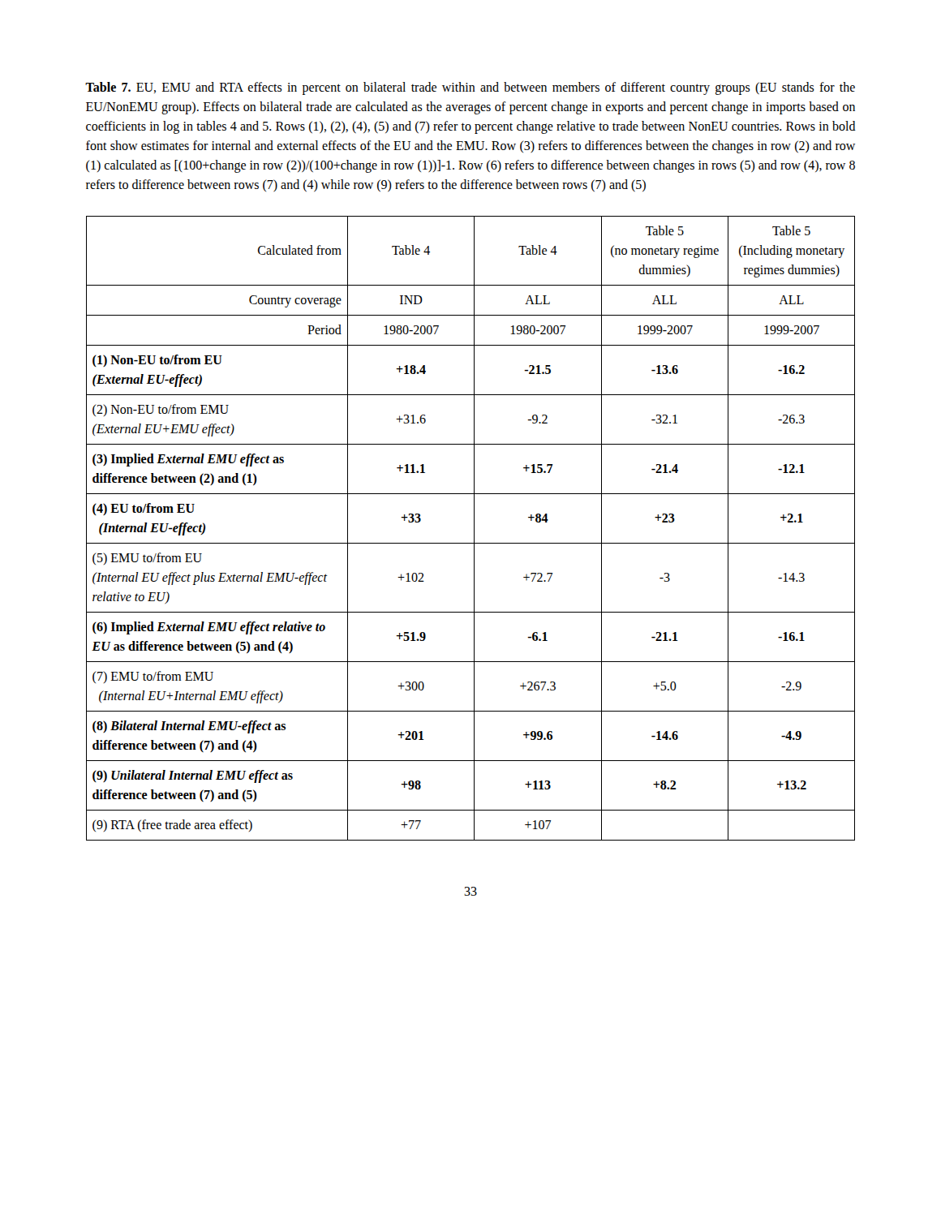Table 7. EU, EMU and RTA effects in percent on bilateral trade within and between members of different country groups (EU stands for the EU/NonEMU group). Effects on bilateral trade are calculated as the averages of percent change in exports and percent change in imports based on coefficients in log in tables 4 and 5. Rows (1), (2), (4), (5) and (7) refer to percent change relative to trade between NonEU countries. Rows in bold font show estimates for internal and external effects of the EU and the EMU. Row (3) refers to differences between the changes in row (2) and row (1) calculated as [(100+change in row (2))/(100+change in row (1))]-1. Row (6) refers to difference between changes in rows (5) and row (4), row 8 refers to difference between rows (7) and (4) while row (9) refers to the difference between rows (7) and (5)
| Calculated from | Table 4 | Table 4 | Table 5 (no monetary regime dummies) | Table 5 (Including monetary regimes dummies) |
| Country coverage | IND | ALL | ALL | ALL |
| Period | 1980-2007 | 1980-2007 | 1999-2007 | 1999-2007 |
| (1) Non-EU to/from EU (External EU-effect) | +18.4 | -21.5 | -13.6 | -16.2 |
| (2) Non-EU to/from EMU (External EU+EMU effect) | +31.6 | -9.2 | -32.1 | -26.3 |
| (3) Implied External EMU effect as difference between (2) and (1) | +11.1 | +15.7 | -21.4 | -12.1 |
| (4) EU to/from EU (Internal EU-effect) | +33 | +84 | +23 | +2.1 |
| (5) EMU to/from EU (Internal EU effect plus External EMU-effect relative to EU) | +102 | +72.7 | -3 | -14.3 |
| (6) Implied External EMU effect relative to EU as difference between (5) and (4) | +51.9 | -6.1 | -21.1 | -16.1 |
| (7) EMU to/from EMU (Internal EU+Internal EMU effect) | +300 | +267.3 | +5.0 | -2.9 |
| (8) Bilateral Internal EMU-effect as difference between (7) and (4) | +201 | +99.6 | -14.6 | -4.9 |
| (9) Unilateral Internal EMU effect as difference between (7) and (5) | +98 | +113 | +8.2 | +13.2 |
| (9) RTA (free trade area effect) | +77 | +107 | | |
33